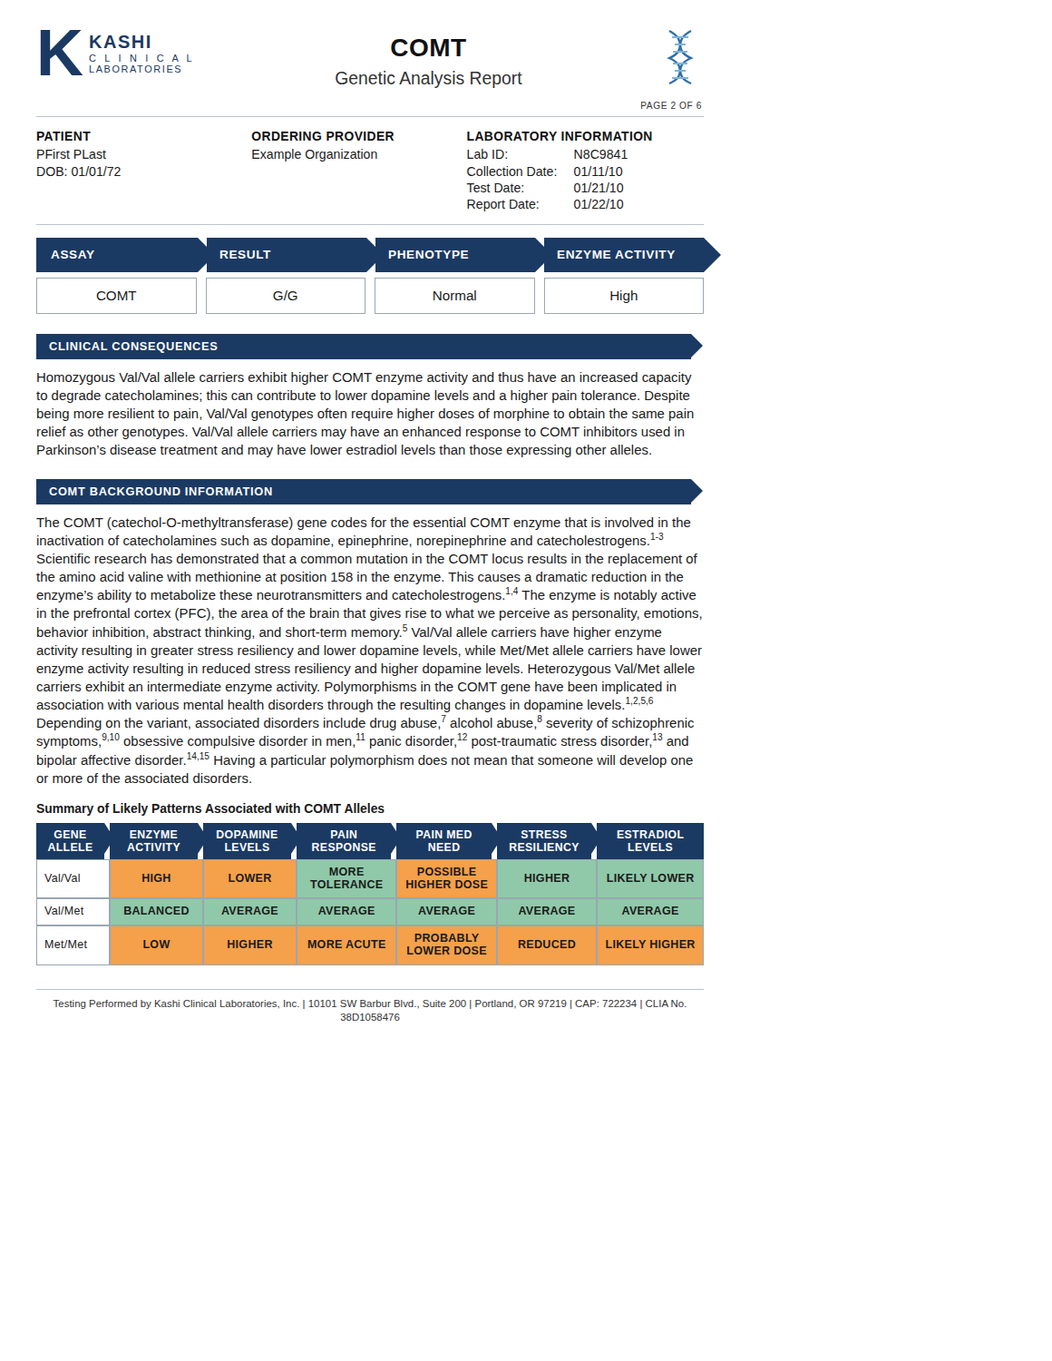K
KASHI
C L I N I C A L
LABORATORIES
COMT
Genetic Analysis Report
PAGE 2 OF 6
PATIENT
PFirst PLast
DOB: 01/01/72
ORDERING PROVIDER
Example Organization
LABORATORY INFORMATION
Lab ID: N8C9841
Collection Date: 01/11/10
Test Date: 01/21/10
Report Date: 01/22/10
ASSAY
RESULT
PHENOTYPE
ENZYME ACTIVITY
COMT
G/G
Normal
High
CLINICAL CONSEQUENCES
Homozygous Val/Val allele carriers exhibit higher COMT enzyme activity and thus have an increased capacity to degrade catecholamines; this can contribute to lower dopamine levels and a higher pain tolerance. Despite being more resilient to pain, Val/Val genotypes often require higher doses of morphine to obtain the same pain relief as other genotypes. Val/Val allele carriers may have an enhanced response to COMT inhibitors used in Parkinson’s disease treatment and may have lower estradiol levels than those expressing other alleles.
COMT BACKGROUND INFORMATION
The COMT (catechol-O-methyltransferase) gene codes for the essential COMT enzyme that is involved in the inactivation of catecholamines such as dopamine, epinephrine, norepinephrine and catecholestrogens.1-3 Scientific research has demonstrated that a common mutation in the COMT locus results in the replacement of the amino acid valine with methionine at position 158 in the enzyme. This causes a dramatic reduction in the enzyme’s ability to metabolize these neurotransmitters and catecholestrogens.1,4 The enzyme is notably active in the prefrontal cortex (PFC), the area of the brain that gives rise to what we perceive as personality, emotions, behavior inhibition, abstract thinking, and short-term memory.5 Val/Val allele carriers have higher enzyme activity resulting in greater stress resiliency and lower dopamine levels, while Met/Met allele carriers have lower enzyme activity resulting in reduced stress resiliency and higher dopamine levels. Heterozygous Val/Met allele carriers exhibit an intermediate enzyme activity. Polymorphisms in the COMT gene have been implicated in association with various mental health disorders through the resulting changes in dopamine levels.1,2,5,6 Depending on the variant, associated disorders include drug abuse,7 alcohol abuse,8 severity of schizophrenic symptoms,9,10 obsessive compulsive disorder in men,11 panic disorder,12 post-traumatic stress disorder,13 and bipolar affective disorder.14,15 Having a particular polymorphism does not mean that someone will develop one or more of the associated disorders.
Summary of Likely Patterns Associated with COMT Alleles
| GENE ALLELE | ENZYME ACTIVITY | DOPAMINE LEVELS | PAIN RESPONSE | PAIN MED NEED | STRESS RESILIENCY | ESTRADIOL LEVELS |
| --- | --- | --- | --- | --- | --- | --- |
| Val/Val | HIGH | LOWER | MORE TOLERANCE | POSSIBLE HIGHER DOSE | HIGHER | LIKELY LOWER |
| Val/Met | BALANCED | AVERAGE | AVERAGE | AVERAGE | AVERAGE | AVERAGE |
| Met/Met | LOW | HIGHER | MORE ACUTE | PROBABLY LOWER DOSE | REDUCED | LIKELY HIGHER |
Testing Performed by Kashi Clinical Laboratories, Inc. | 10101 SW Barbur Blvd., Suite 200 | Portland, OR 97219 | CAP: 722234 | CLIA No. 38D1058476